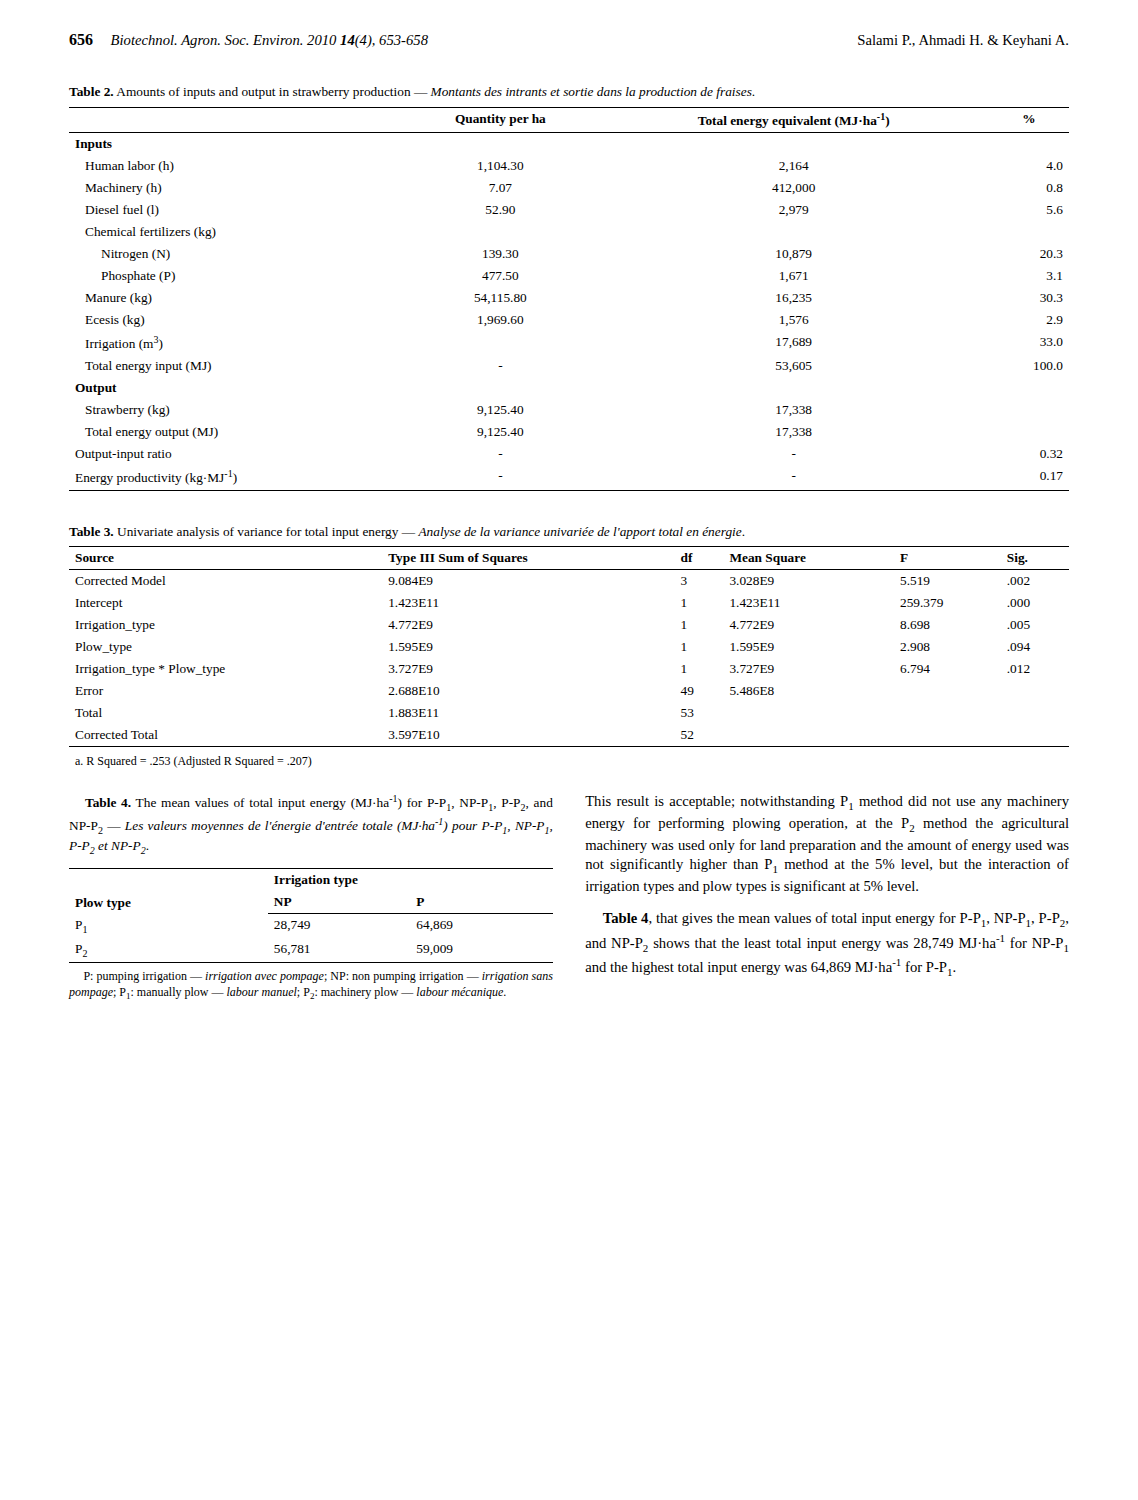656 Biotechnol. Agron. Soc. Environ. 2010 14(4), 653-658 Salami P., Ahmadi H. & Keyhani A.
Table 2. Amounts of inputs and output in strawberry production — Montants des intrants et sortie dans la production de fraises.
| | Quantity per ha | Total energy equivalent (MJ·ha -1 ) | % |
| --- | --- | --- | --- |
| Inputs | | | |
| Human labor (h) | 1,104.30 | 2,164 | 4.0 |
| Machinery (h) | 7.07 | 412,000 | 0.8 |
| Diesel fuel (l) | 52.90 | 2,979 | 5.6 |
| Chemical fertilizers (kg) | | | |
| Nitrogen (N) | 139.30 | 10,879 | 20.3 |
| Phosphate (P) | 477.50 | 1,671 | 3.1 |
| Manure (kg) | 54,115.80 | 16,235 | 30.3 |
| Ecesis (kg) | 1,969.60 | 1,576 | 2.9 |
| Irrigation (m 3 ) | | 17,689 | 33.0 |
| Total energy input (MJ) | - | 53,605 | 100.0 |
| Output | | | |
| Strawberry (kg) | 9,125.40 | 17,338 | |
| Total energy output (MJ) | 9,125.40 | 17,338 | |
| Output-input ratio | - | - | 0.32 |
| Energy productivity (kg·MJ -1 ) | - | - | 0.17 |
Table 3. Univariate analysis of variance for total input energy — Analyse de la variance univariée de l'apport total en énergie.
| Source | Type III Sum of Squares | df | Mean Square | F | Sig. |
| --- | --- | --- | --- | --- | --- |
| Corrected Model | 9.084E9 | 3 | 3.028E9 | 5.519 | .002 |
| Intercept | 1.423E11 | 1 | 1.423E11 | 259.379 | .000 |
| Irrigation_type | 4.772E9 | 1 | 4.772E9 | 8.698 | .005 |
| Plow_type | 1.595E9 | 1 | 1.595E9 | 2.908 | .094 |
| Irrigation_type * Plow_type | 3.727E9 | 1 | 3.727E9 | 6.794 | .012 |
| Error | 2.688E10 | 49 | 5.486E8 | | |
| Total | 1.883E11 | 53 | | | |
| Corrected Total | 3.597E10 | 52 | | | |
a. R Squared = .253 (Adjusted R Squared = .207)
Table 4. The mean values of total input energy (MJ·ha-1) for P-P1, NP-P1, P-P2, and NP-P2 — Les valeurs moyennes de l'énergie d'entrée totale (MJ·ha-1) pour P-P1, NP-P1, P-P2 et NP-P2.
| Plow type | Irrigation type |
| --- | --- |
| NP | P |
| P 1 | 28,749 | 64,869 |
| P 2 | 56,781 | 59,009 |
P: pumping irrigation — irrigation avec pompage; NP: non pumping irrigation — irrigation sans pompage; P1: manually plow — labour manuel; P2: machinery plow — labour mécanique.
This result is acceptable; notwithstanding P1 method did not use any machinery energy for performing plowing operation, at the P2 method the agricultural machinery was used only for land preparation and the amount of energy used was not significantly higher than P1 method at the 5% level, but the interaction of irrigation types and plow types is significant at 5% level.
Table 4, that gives the mean values of total input energy for P-P1, NP-P1, P-P2, and NP-P2 shows that the least total input energy was 28,749 MJ·ha-1 for NP-P1 and the highest total input energy was 64,869 MJ·ha-1 for P-P1.